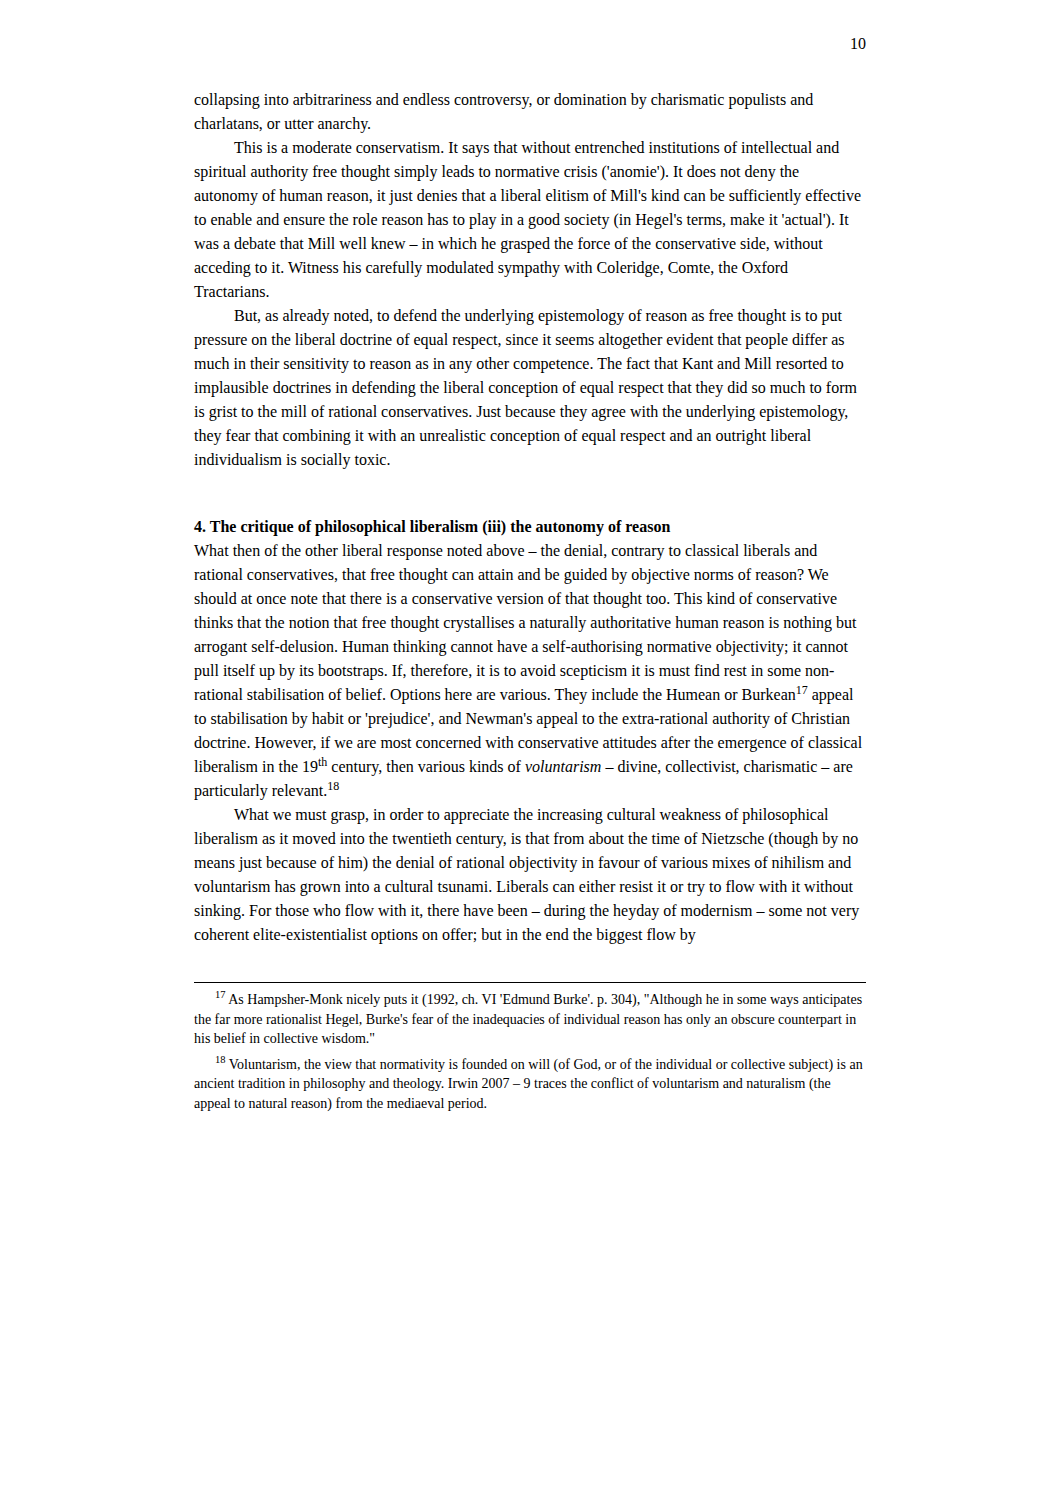10
collapsing into arbitrariness and endless controversy, or domination by charismatic populists and charlatans, or utter anarchy.
This is a moderate conservatism. It says that without entrenched institutions of intellectual and spiritual authority free thought simply leads to normative crisis ('anomie'). It does not deny the autonomy of human reason, it just denies that a liberal elitism of Mill's kind can be sufficiently effective to enable and ensure the role reason has to play in a good society (in Hegel's terms, make it 'actual'). It was a debate that Mill well knew – in which he grasped the force of the conservative side, without acceding to it. Witness his carefully modulated sympathy with Coleridge, Comte, the Oxford Tractarians.
But, as already noted, to defend the underlying epistemology of reason as free thought is to put pressure on the liberal doctrine of equal respect, since it seems altogether evident that people differ as much in their sensitivity to reason as in any other competence. The fact that Kant and Mill resorted to implausible doctrines in defending the liberal conception of equal respect that they did so much to form is grist to the mill of rational conservatives. Just because they agree with the underlying epistemology, they fear that combining it with an unrealistic conception of equal respect and an outright liberal individualism is socially toxic.
4. The critique of philosophical liberalism (iii) the autonomy of reason
What then of the other liberal response noted above – the denial, contrary to classical liberals and rational conservatives, that free thought can attain and be guided by objective norms of reason? We should at once note that there is a conservative version of that thought too. This kind of conservative thinks that the notion that free thought crystallises a naturally authoritative human reason is nothing but arrogant self-delusion. Human thinking cannot have a self-authorising normative objectivity; it cannot pull itself up by its bootstraps. If, therefore, it is to avoid scepticism it is must find rest in some non-rational stabilisation of belief. Options here are various. They include the Humean or Burkean17 appeal to stabilisation by habit or 'prejudice', and Newman's appeal to the extra-rational authority of Christian doctrine. However, if we are most concerned with conservative attitudes after the emergence of classical liberalism in the 19th century, then various kinds of voluntarism – divine, collectivist, charismatic – are particularly relevant.18
What we must grasp, in order to appreciate the increasing cultural weakness of philosophical liberalism as it moved into the twentieth century, is that from about the time of Nietzsche (though by no means just because of him) the denial of rational objectivity in favour of various mixes of nihilism and voluntarism has grown into a cultural tsunami. Liberals can either resist it or try to flow with it without sinking. For those who flow with it, there have been – during the heyday of modernism – some not very coherent elite-existentialist options on offer; but in the end the biggest flow by
17 As Hampsher-Monk nicely puts it (1992, ch. VI 'Edmund Burke'. p. 304), "Although he in some ways anticipates the far more rationalist Hegel, Burke's fear of the inadequacies of individual reason has only an obscure counterpart in his belief in collective wisdom."
18 Voluntarism, the view that normativity is founded on will (of God, or of the individual or collective subject) is an ancient tradition in philosophy and theology. Irwin 2007 – 9 traces the conflict of voluntarism and naturalism (the appeal to natural reason) from the mediaeval period.